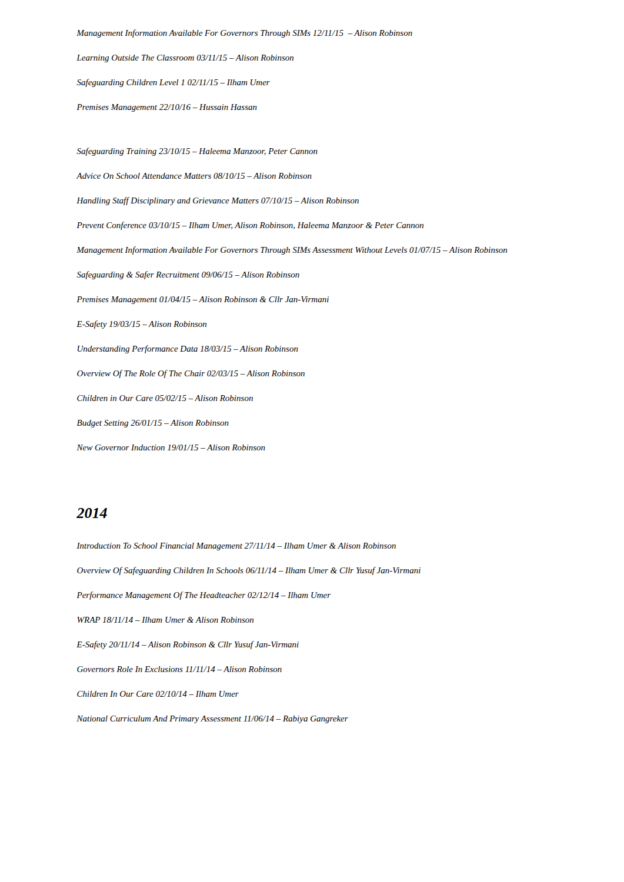Management Information Available For Governors Through SIMs 12/11/15 – Alison Robinson
Learning Outside The Classroom 03/11/15 – Alison Robinson
Safeguarding Children Level 1 02/11/15 – Ilham Umer
Premises Management 22/10/16 – Hussain Hassan
Safeguarding Training 23/10/15 – Haleema Manzoor, Peter Cannon
Advice On School Attendance Matters 08/10/15 – Alison Robinson
Handling Staff Disciplinary and Grievance Matters 07/10/15 – Alison Robinson
Prevent Conference 03/10/15 – Ilham Umer, Alison Robinson, Haleema Manzoor & Peter Cannon
Management Information Available For Governors Through SIMs Assessment Without Levels 01/07/15 – Alison Robinson
Safeguarding & Safer Recruitment 09/06/15 – Alison Robinson
Premises Management 01/04/15 – Alison Robinson & Cllr Jan-Virmani
E-Safety 19/03/15 – Alison Robinson
Understanding Performance Data 18/03/15 – Alison Robinson
Overview Of The Role Of The Chair 02/03/15 – Alison Robinson
Children in Our Care 05/02/15 – Alison Robinson
Budget Setting 26/01/15 – Alison Robinson
New Governor Induction 19/01/15 – Alison Robinson
2014
Introduction To School Financial Management 27/11/14 – Ilham Umer & Alison Robinson
Overview Of Safeguarding Children In Schools 06/11/14 – Ilham Umer & Cllr Yusuf Jan-Virmani
Performance Management Of The Headteacher 02/12/14 – Ilham Umer
WRAP 18/11/14 – Ilham Umer & Alison Robinson
E-Safety 20/11/14 – Alison Robinson & Cllr Yusuf Jan-Virmani
Governors Role In Exclusions 11/11/14 – Alison Robinson
Children In Our Care 02/10/14 – Ilham Umer
National Curriculum And Primary Assessment 11/06/14 – Rabiya Gangreker